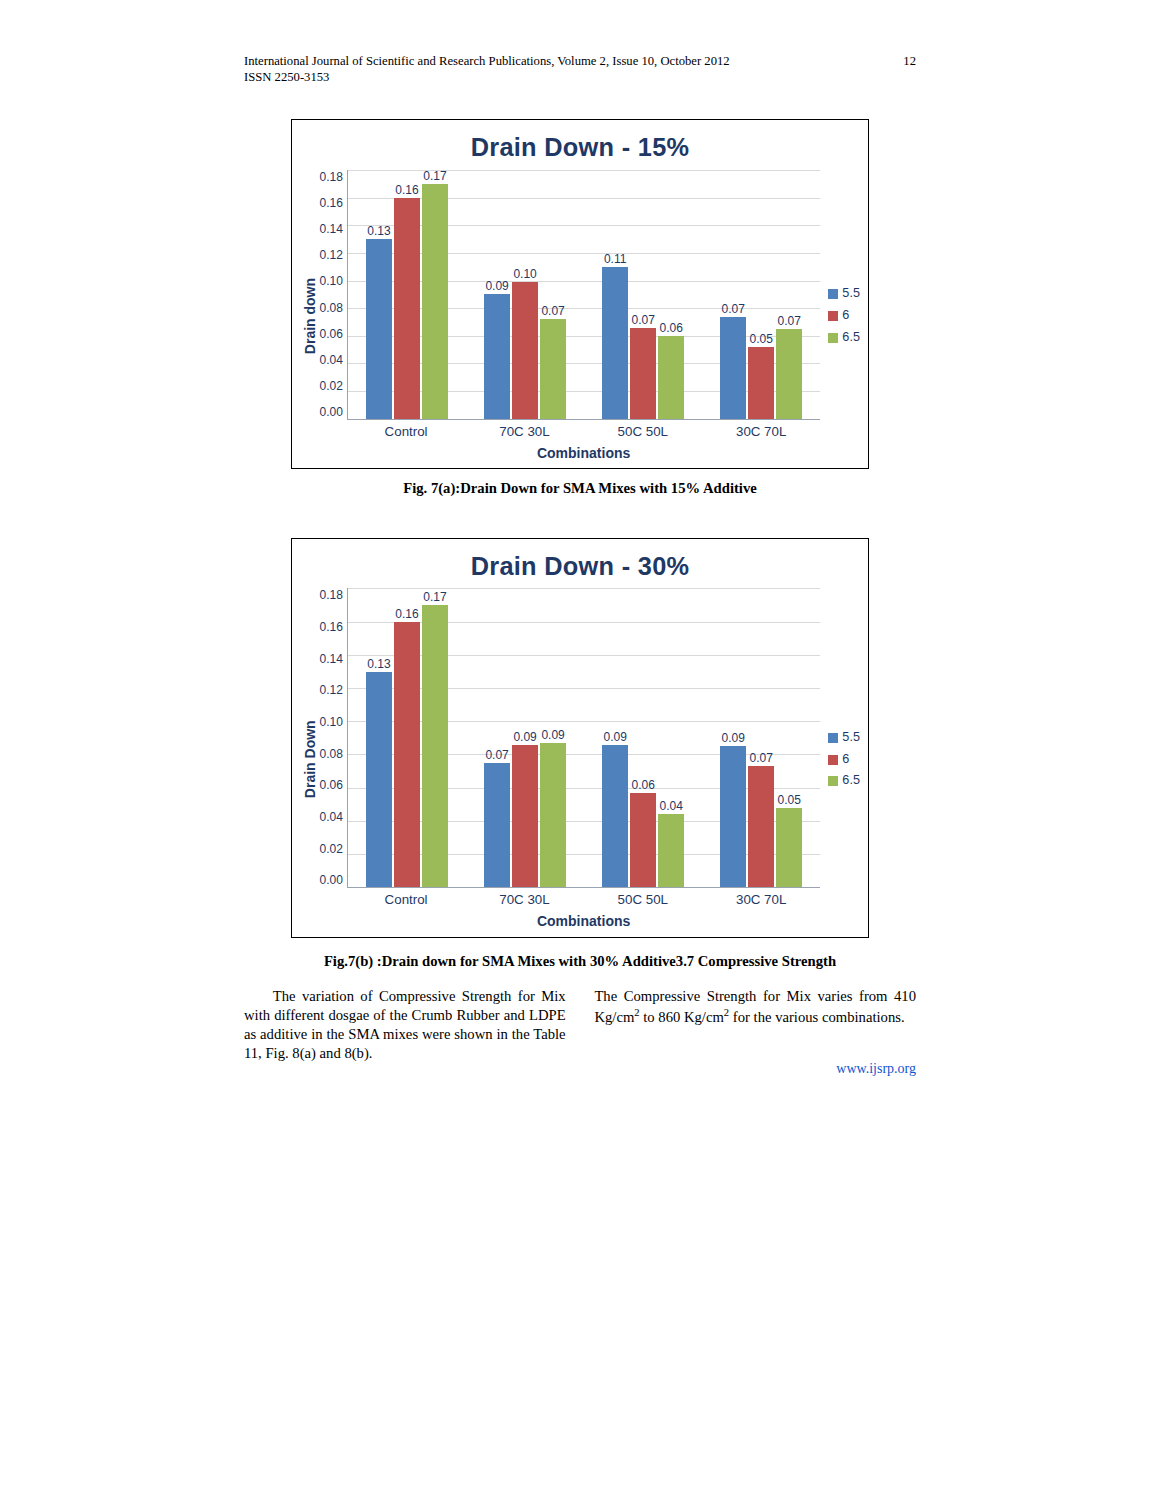International Journal of Scientific and Research Publications, Volume 2, Issue 10, October 2012
ISSN 2250-3153
12
Drain Down - 15%
Drain down
0.18 0.16 0.14 0.12 0.10 0.08 0.06 0.04 0.02 0.00
0.13
0.16
0.17
0.09
0.10
0.07
0.11
0.07
0.06
0.07
0.05
0.07
Control 70C 30L 50C 50L 30C 70L
Combinations
5.5
6
6.5
Fig. 7(a):Drain Down for SMA Mixes with 15% Additive
Drain Down - 30%
Drain Down
0.18 0.16 0.14 0.12 0.10 0.08 0.06 0.04 0.02 0.00
0.13
0.16
0.17
0.07
0.09
0.09
0.09
0.06
0.04
0.09
0.07
0.05
Control 70C 30L 50C 50L 30C 70L
Combinations
5.5
6
6.5
Fig.7(b) :Drain down for SMA Mixes with 30% Additive3.7 Compressive Strength
The variation of Compressive Strength for Mix with different dosgae of the Crumb Rubber and LDPE as additive in the SMA mixes were shown in the Table 11, Fig. 8(a) and 8(b).
The Compressive Strength for Mix varies from 410 Kg/cm2 to 860 Kg/cm2 for the various combinations.
www.ijsrp.org